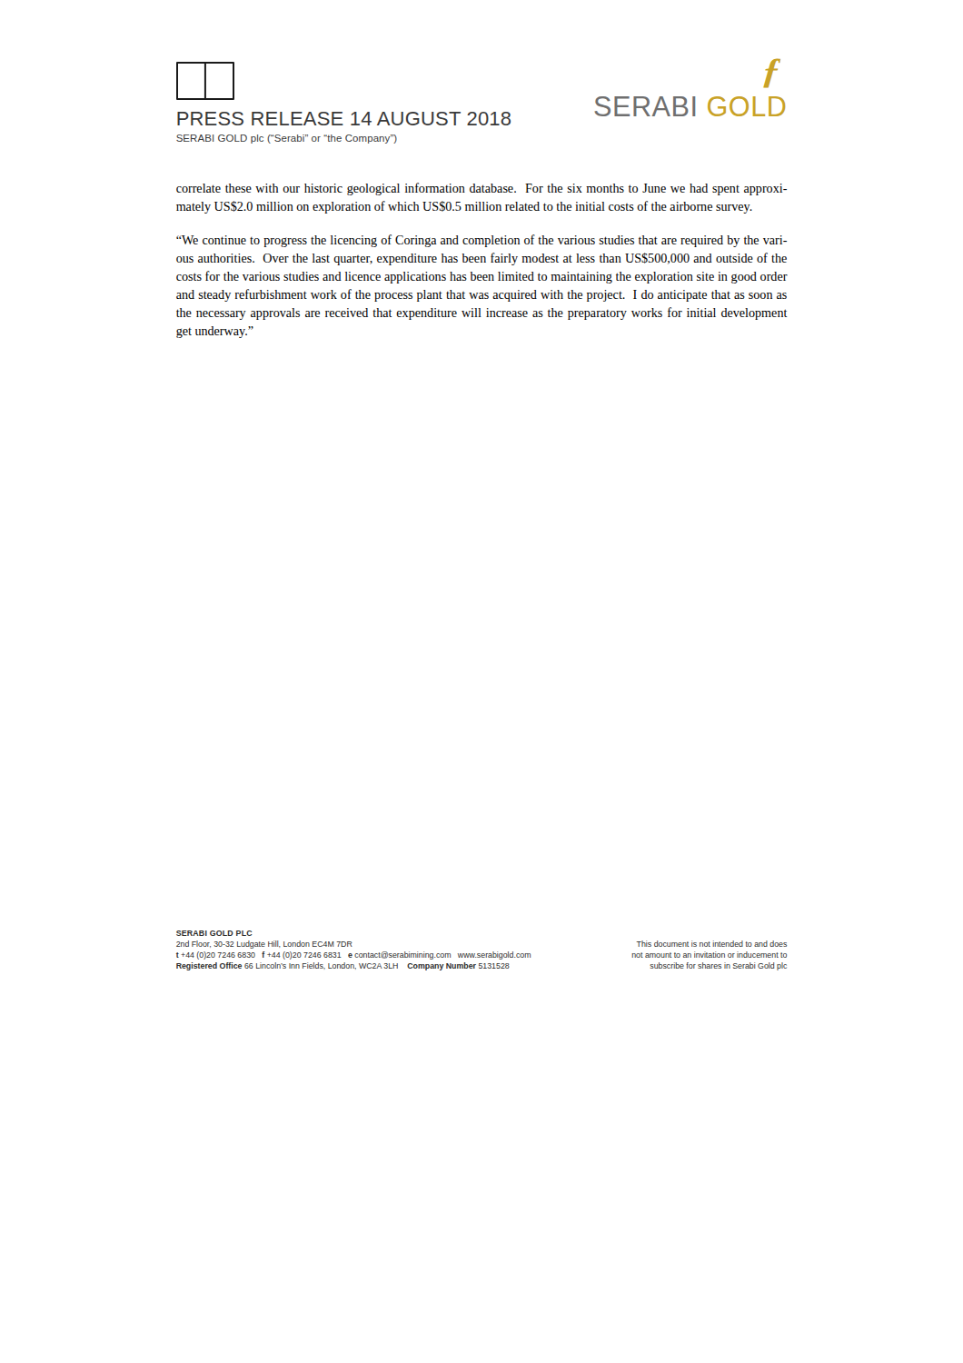PRESS RELEASE 14 AUGUST 2018
SERABI GOLD plc (“Serabi” or “the Company”)
ƒ
SERABI GOLD
correlate these with our historic geological information database. For the six months to June we had spent approximately US$2.0 million on exploration of which US$0.5 million related to the initial costs of the airborne survey.
“We continue to progress the licencing of Coringa and completion of the various studies that are required by the various authorities. Over the last quarter, expenditure has been fairly modest at less than US$500,000 and outside of the costs for the various studies and licence applications has been limited to maintaining the exploration site in good order and steady refurbishment work of the process plant that was acquired with the project. I do anticipate that as soon as the necessary approvals are received that expenditure will increase as the preparatory works for initial development get underway.”
SERABI GOLD PLC
2nd Floor, 30-32 Ludgate Hill, London EC4M 7DR
t +44 (0)20 7246 6830 f +44 (0)20 7246 6831 e contact@serabimining.com www.serabigold.com
Registered Office 66 Lincoln’s Inn Fields, London, WC2A 3LH Company Number 5131528
This document is not intended to and does
not amount to an invitation or inducement to
subscribe for shares in Serabi Gold plc